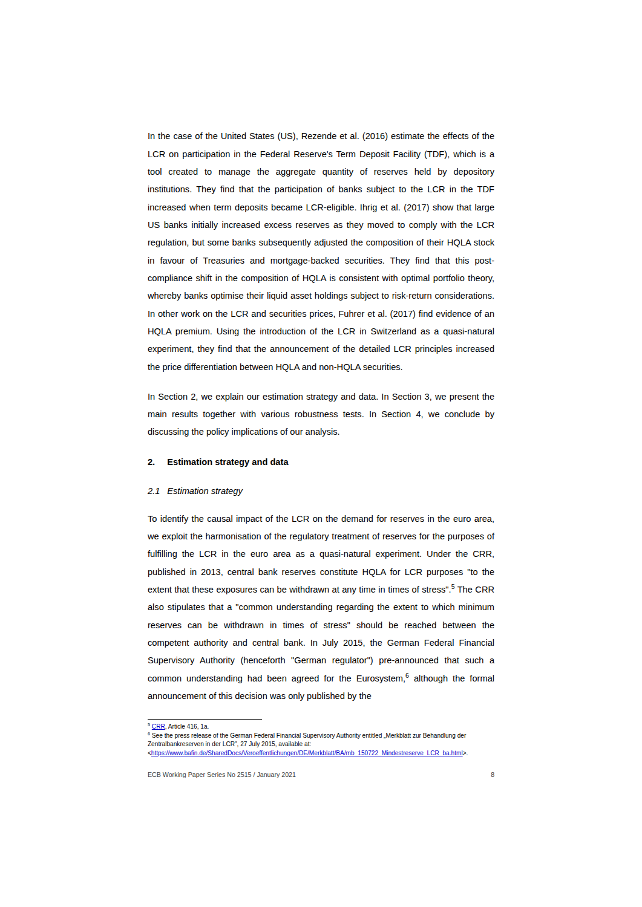In the case of the United States (US), Rezende et al. (2016) estimate the effects of the LCR on participation in the Federal Reserve's Term Deposit Facility (TDF), which is a tool created to manage the aggregate quantity of reserves held by depository institutions. They find that the participation of banks subject to the LCR in the TDF increased when term deposits became LCR-eligible. Ihrig et al. (2017) show that large US banks initially increased excess reserves as they moved to comply with the LCR regulation, but some banks subsequently adjusted the composition of their HQLA stock in favour of Treasuries and mortgage-backed securities. They find that this post-compliance shift in the composition of HQLA is consistent with optimal portfolio theory, whereby banks optimise their liquid asset holdings subject to risk-return considerations. In other work on the LCR and securities prices, Fuhrer et al. (2017) find evidence of an HQLA premium. Using the introduction of the LCR in Switzerland as a quasi-natural experiment, they find that the announcement of the detailed LCR principles increased the price differentiation between HQLA and non-HQLA securities.
In Section 2, we explain our estimation strategy and data. In Section 3, we present the main results together with various robustness tests. In Section 4, we conclude by discussing the policy implications of our analysis.
2. Estimation strategy and data
2.1 Estimation strategy
To identify the causal impact of the LCR on the demand for reserves in the euro area, we exploit the harmonisation of the regulatory treatment of reserves for the purposes of fulfilling the LCR in the euro area as a quasi-natural experiment. Under the CRR, published in 2013, central bank reserves constitute HQLA for LCR purposes "to the extent that these exposures can be withdrawn at any time in times of stress".5 The CRR also stipulates that a "common understanding regarding the extent to which minimum reserves can be withdrawn in times of stress" should be reached between the competent authority and central bank. In July 2015, the German Federal Financial Supervisory Authority (henceforth "German regulator") pre-announced that such a common understanding had been agreed for the Eurosystem,6 although the formal announcement of this decision was only published by the
5 CRR, Article 416, 1a.
6 See the press release of the German Federal Financial Supervisory Authority entitled „Merkblatt zur Behandlung der Zentralbankreserven in der LCR", 27 July 2015, available at:
<https://www.bafin.de/SharedDocs/Veroeffentlichungen/DE/Merkblatt/BA/mb_150722_Mindestreserve_LCR_ba.html>.
ECB Working Paper Series No 2515 / January 2021 8